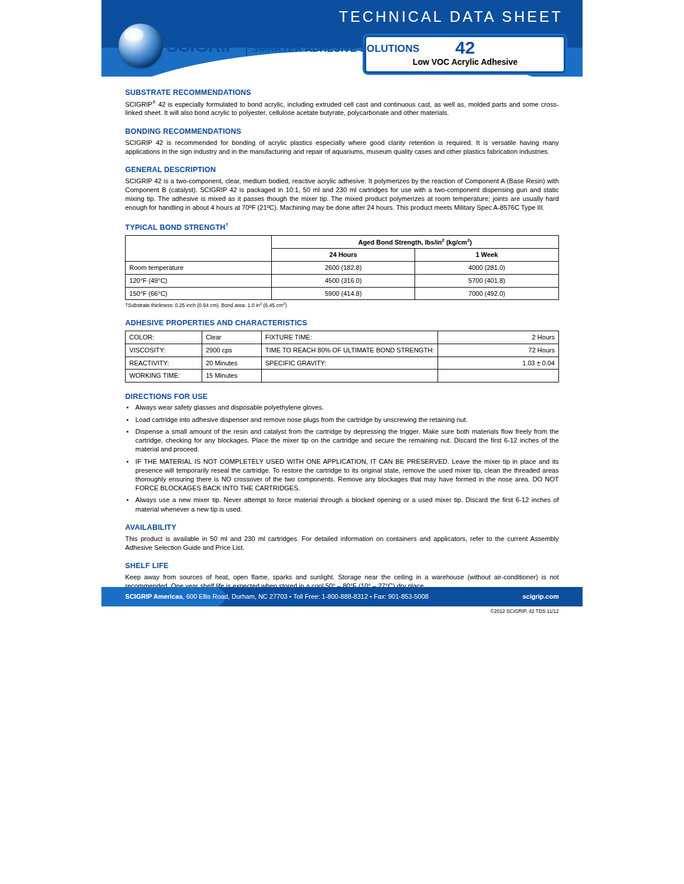TECHNICAL DATA SHEET
42
Low VOC Acrylic Adhesive
SCIGRIP® SMARTER ADHESIVE SOLUTIONS
Substrate Recommendations
SCIGRIP® 42 is especially formulated to bond acrylic, including extruded cell cast and continuous cast, as well as, molded parts and some cross-linked sheet. It will also bond acrylic to polyester, cellulose acetate butyrate, polycarbonate and other materials.
Bonding Recommendations
SCIGRIP 42 is recommended for bonding of acrylic plastics especially where good clarity retention is required. It is versatile having many applications in the sign industry and in the manufacturing and repair of aquariums, museum quality cases and other plastics fabrication industries.
General Description
SCIGRIP 42 is a two-component, clear, medium bodied, reactive acrylic adhesive. It polymerizes by the reaction of Component A (Base Resin) with Component B (catalyst). SCIGRIP 42 is packaged in 10:1, 50 ml and 230 ml cartridges for use with a two-component dispensing gun and static mixing tip. The adhesive is mixed as it passes though the mixer tip. The mixed product polymerizes at room temperature; joints are usually hard enough for handling in about 4 hours at 70ºF (21ºC). Machining may be done after 24 hours. This product meets Military Spec A-8576C Type III.
Typical Bond Strength†
| | Aged Bond Strength, lbs/in 2 (kg/cm 2 ) |
| 24 Hours | 1 Week |
| Room temperature | 2600 (182.8) | 4000 (281.0) |
| 120°F (49°C) | 4500 (316.0) | 5700 (401.8) |
| 150°F (66°C) | 5900 (414.8) | 7000 (492.0) |
†Substrate thickness: 0.25 inch (0.64 cm). Bond area: 1.0 in2 (6.45 cm2)
Adhesive Properties and Characteristics
| COLOR: | Clear | FIXTURE TIME: | 2 Hours |
| VISCOSITY: | 2900 cps | TIME TO REACH 80% OF ULTIMATE BOND STRENGTH: | 72 Hours |
| REACTIVITY: | 20 Minutes | SPECIFIC GRAVITY: | 1.03 ± 0.04 |
| WORKING TIME: | 15 Minutes | | |
Directions for Use
Always wear safety glasses and disposable polyethylene gloves.
Load cartridge into adhesive dispenser and remove nose plugs from the cartridge by unscrewing the retaining nut.
Dispense a small amount of the resin and catalyst from the cartridge by depressing the trigger. Make sure both materials flow freely from the cartridge, checking for any blockages. Place the mixer tip on the cartridge and secure the remaining nut. Discard the first 6-12 inches of the material and proceed.
IF THE MATERIAL IS NOT COMPLETELY USED WITH ONE APPLICATION, IT CAN BE PRESERVED. Leave the mixer tip in place and its presence will temporarily reseal the cartridge. To restore the cartridge to its original state, remove the used mixer tip, clean the threaded areas thoroughly ensuring there is NO crossover of the two components. Remove any blockages that may have formed in the nose area. DO NOT FORCE BLOCKAGES BACK INTO THE CARTRIDGES.
Always use a new mixer tip. Never attempt to force material through a blocked opening or a used mixer tip. Discard the first 6-12 inches of material whenever a new tip is used.
Availability
This product is available in 50 ml and 230 ml cartridges. For detailed information on containers and applicators, refer to the current Assembly Adhesive Selection Guide and Price List.
Shelf Life
Keep away from sources of heat, open flame, sparks and sunlight. Storage near the ceiling in a warehouse (without air-conditioner) is not recommended. One year shelf life is expected when stored in a cool 50° – 80°F (10° – 27°C) dry place.
SCIGRIP Americas, 600 Ellis Road, Durham, NC 27703 • Toll Free: 1-800-888-8312 • Fax: 901-853-5008 scigrip.com
©2012 SCIGRIP, 42 TDS 11/12